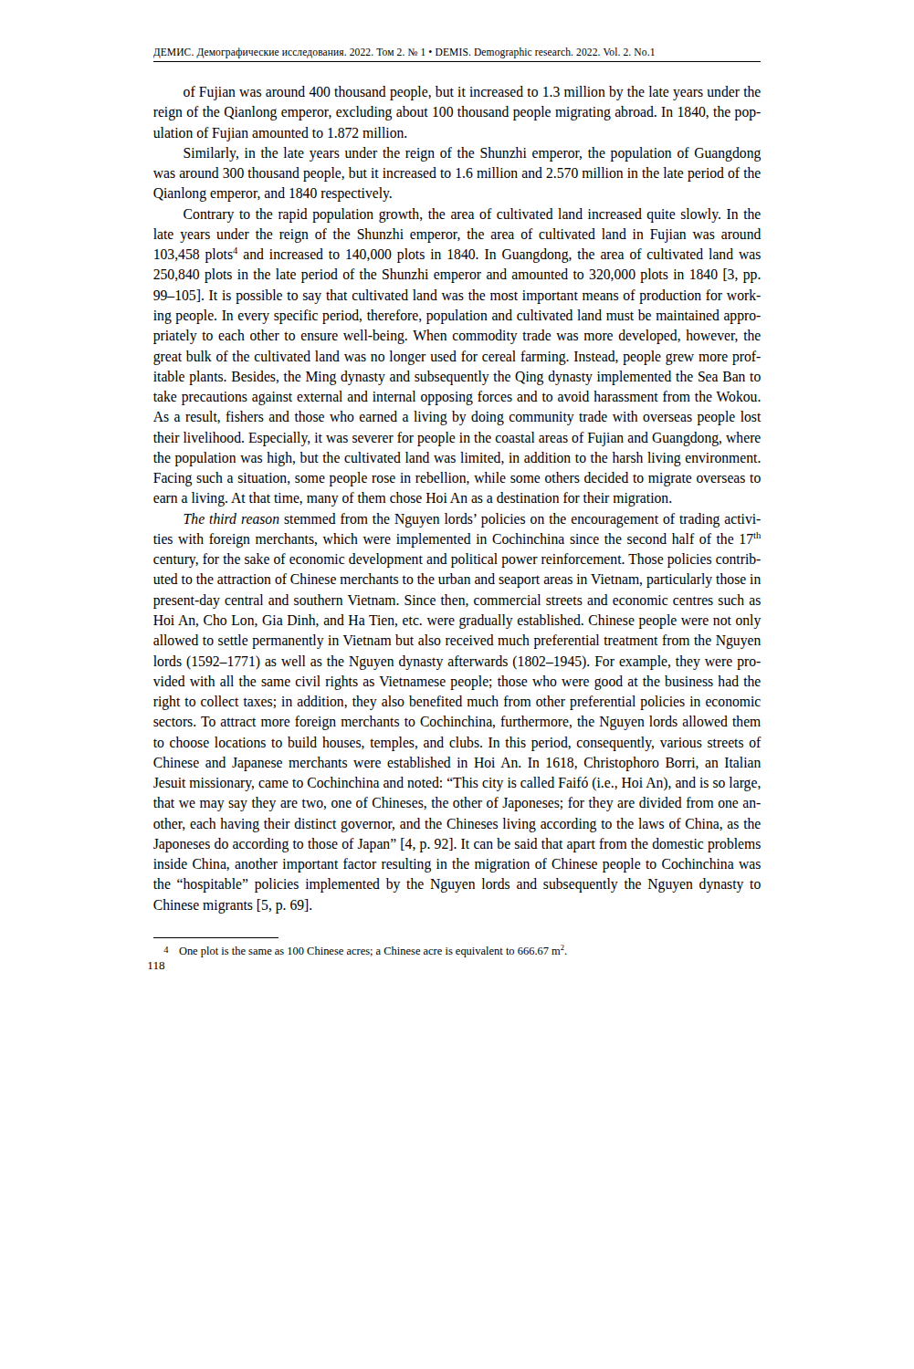ДЕМИС. Демографические исследования. 2022. Том 2. № 1 • DEMIS. Demographic research. 2022. Vol. 2. No.1
of Fujian was around 400 thousand people, but it increased to 1.3 million by the late years under the reign of the Qianlong emperor, excluding about 100 thousand people migrating abroad. In 1840, the population of Fujian amounted to 1.872 million.
Similarly, in the late years under the reign of the Shunzhi emperor, the population of Guangdong was around 300 thousand people, but it increased to 1.6 million and 2.570 million in the late period of the Qianlong emperor, and 1840 respectively.
Contrary to the rapid population growth, the area of cultivated land increased quite slowly. In the late years under the reign of the Shunzhi emperor, the area of cultivated land in Fujian was around 103,458 plots4 and increased to 140,000 plots in 1840. In Guangdong, the area of cultivated land was 250,840 plots in the late period of the Shunzhi emperor and amounted to 320,000 plots in 1840 [3, pp. 99–105]. It is possible to say that cultivated land was the most important means of production for working people. In every specific period, therefore, population and cultivated land must be maintained appropriately to each other to ensure well-being. When commodity trade was more developed, however, the great bulk of the cultivated land was no longer used for cereal farming. Instead, people grew more profitable plants. Besides, the Ming dynasty and subsequently the Qing dynasty implemented the Sea Ban to take precautions against external and internal opposing forces and to avoid harassment from the Wokou. As a result, fishers and those who earned a living by doing community trade with overseas people lost their livelihood. Especially, it was severer for people in the coastal areas of Fujian and Guangdong, where the population was high, but the cultivated land was limited, in addition to the harsh living environment. Facing such a situation, some people rose in rebellion, while some others decided to migrate overseas to earn a living. At that time, many of them chose Hoi An as a destination for their migration.
The third reason stemmed from the Nguyen lords’ policies on the encouragement of trading activities with foreign merchants, which were implemented in Cochinchina since the second half of the 17th century, for the sake of economic development and political power reinforcement. Those policies contributed to the attraction of Chinese merchants to the urban and seaport areas in Vietnam, particularly those in present-day central and southern Vietnam. Since then, commercial streets and economic centres such as Hoi An, Cho Lon, Gia Dinh, and Ha Tien, etc. were gradually established. Chinese people were not only allowed to settle permanently in Vietnam but also received much preferential treatment from the Nguyen lords (1592–1771) as well as the Nguyen dynasty afterwards (1802–1945). For example, they were provided with all the same civil rights as Vietnamese people; those who were good at the business had the right to collect taxes; in addition, they also benefited much from other preferential policies in economic sectors. To attract more foreign merchants to Cochinchina, furthermore, the Nguyen lords allowed them to choose locations to build houses, temples, and clubs. In this period, consequently, various streets of Chinese and Japanese merchants were established in Hoi An. In 1618, Christophoro Borri, an Italian Jesuit missionary, came to Cochinchina and noted: “This city is called Faifó (i.e., Hoi An), and is so large, that we may say they are two, one of Chineses, the other of Japoneses; for they are divided from one another, each having their distinct governor, and the Chineses living according to the laws of China, as the Japoneses do according to those of Japan” [4, p. 92]. It can be said that apart from the domestic problems inside China, another important factor resulting in the migration of Chinese people to Cochinchina was the “hospitable” policies implemented by the Nguyen lords and subsequently the Nguyen dynasty to Chinese migrants [5, p. 69].
4 One plot is the same as 100 Chinese acres; a Chinese acre is equivalent to 666.67 m2.
118